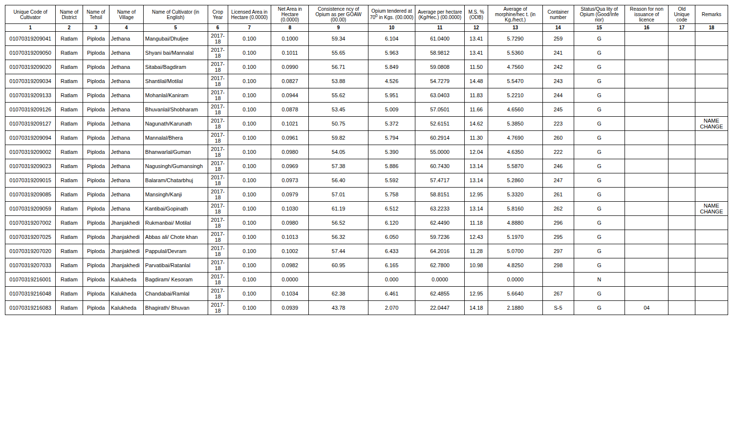| Unique Code of Cultivator | Name of District | Name of Tehsil | Name of Village | Name of Cultivator (in English) | Crop Year | Licensed Area in Hectare (0.0000) | Net Area in Hectare (0.0000) | Consistence ncy of Opium as per GOAW (00.00) | Opium tendered at 70 0 in Kgs. (00.000) | Average per hectare (Kg/Hec.) (00.0000) | M.S. % (ODB) | Average of morphine/hec t. (in Kg./hect.) | Container number | Status/Qua lity of Opium (Good/Infe rior) | Reason for non issuance of licence | Old Unique code | Remarks |
| --- | --- | --- | --- | --- | --- | --- | --- | --- | --- | --- | --- | --- | --- | --- | --- | --- | --- |
| 1 | 2 | 3 | 4 | 5 | 6 | 7 | 8 | 9 | 10 | 11 | 12 | 13 | 14 | 15 | 16 | 17 | 18 |
| 01070319209041 | Ratlam | Piploda | Jethana | Mangubai/Dhuljee | 2017-18 | 0.100 | 0.1000 | 59.34 | 6.104 | 61.0400 | 13.41 | 5.7290 | 259 | G | | | |
| 01070319209050 | Ratlam | Piploda | Jethana | Shyani bai/Mannalal | 2017-18 | 0.100 | 0.1011 | 55.65 | 5.963 | 58.9812 | 13.41 | 5.5360 | 241 | G | | | |
| 01070319209020 | Ratlam | Piploda | Jethana | Sitabai/Bagdiram | 2017-18 | 0.100 | 0.0990 | 56.71 | 5.849 | 59.0808 | 11.50 | 4.7560 | 242 | G | | | |
| 01070319209034 | Ratlam | Piploda | Jethana | Shantilal/Motilal | 2017-18 | 0.100 | 0.0827 | 53.88 | 4.526 | 54.7279 | 14.48 | 5.5470 | 243 | G | | | |
| 01070319209133 | Ratlam | Piploda | Jethana | Mohanlal/Kaniram | 2017-18 | 0.100 | 0.0944 | 55.62 | 5.951 | 63.0403 | 11.83 | 5.2210 | 244 | G | | | |
| 01070319209126 | Ratlam | Piploda | Jethana | Bhuvanlal/Shobharam | 2017-18 | 0.100 | 0.0878 | 53.45 | 5.009 | 57.0501 | 11.66 | 4.6560 | 245 | G | | | |
| 01070319209127 | Ratlam | Piploda | Jethana | Nagunath/Karunath | 2017-18 | 0.100 | 0.1021 | 50.75 | 5.372 | 52.6151 | 14.62 | 5.3850 | 223 | G | | | NAME CHANGE |
| 01070319209094 | Ratlam | Piploda | Jethana | Mannalal/Bhera | 2017-18 | 0.100 | 0.0961 | 59.82 | 5.794 | 60.2914 | 11.30 | 4.7690 | 260 | G | | | |
| 01070319209002 | Ratlam | Piploda | Jethana | Bhanwarlal/Guman | 2017-18 | 0.100 | 0.0980 | 54.05 | 5.390 | 55.0000 | 12.04 | 4.6350 | 222 | G | | | |
| 01070319209023 | Ratlam | Piploda | Jethana | Nagusingh/Gumansingh | 2017-18 | 0.100 | 0.0969 | 57.38 | 5.886 | 60.7430 | 13.14 | 5.5870 | 246 | G | | | |
| 01070319209015 | Ratlam | Piploda | Jethana | Balaram/Chatarbhuj | 2017-18 | 0.100 | 0.0973 | 56.40 | 5.592 | 57.4717 | 13.14 | 5.2860 | 247 | G | | | |
| 01070319209085 | Ratlam | Piploda | Jethana | Mansingh/Kanji | 2017-18 | 0.100 | 0.0979 | 57.01 | 5.758 | 58.8151 | 12.95 | 5.3320 | 261 | G | | | |
| 01070319209059 | Ratlam | Piploda | Jethana | Kantibai/Gopinath | 2017-18 | 0.100 | 0.1030 | 61.19 | 6.512 | 63.2233 | 13.14 | 5.8160 | 262 | G | | | NAME CHANGE |
| 01070319207002 | Ratlam | Piploda | Jhanjakhedi | Rukmanbai/ Motilal | 2017-18 | 0.100 | 0.0980 | 56.52 | 6.120 | 62.4490 | 11.18 | 4.8880 | 296 | G | | | |
| 01070319207025 | Ratlam | Piploda | Jhanjakhedi | Abbas ali/ Chote khan | 2017-18 | 0.100 | 0.1013 | 56.32 | 6.050 | 59.7236 | 12.43 | 5.1970 | 295 | G | | | |
| 01070319207020 | Ratlam | Piploda | Jhanjakhedi | Pappulal/Devram | 2017-18 | 0.100 | 0.1002 | 57.44 | 6.433 | 64.2016 | 11.28 | 5.0700 | 297 | G | | | |
| 01070319207033 | Ratlam | Piploda | Jhanjakhedi | Parvatibai/Ratanlal | 2017-18 | 0.100 | 0.0982 | 60.95 | 6.165 | 62.7800 | 10.98 | 4.8250 | 298 | G | | | |
| 01070319216001 | Ratlam | Piploda | Kalukheda | Bagdiram/ Kesoram | 2017-18 | 0.100 | 0.0000 | | 0.000 | 0.0000 | | 0.0000 | | N | | | |
| 01070319216048 | Ratlam | Piploda | Kalukheda | Chandabai/Ramlal | 2017-18 | 0.100 | 0.1034 | 62.38 | 6.461 | 62.4855 | 12.95 | 5.6640 | 267 | G | | | |
| 01070319216083 | Ratlam | Piploda | Kalukheda | Bhagirath/ Bhuvan | 2017-18 | 0.100 | 0.0939 | 43.78 | 2.070 | 22.0447 | 14.18 | 2.1880 | S-5 | G | 04 | | |